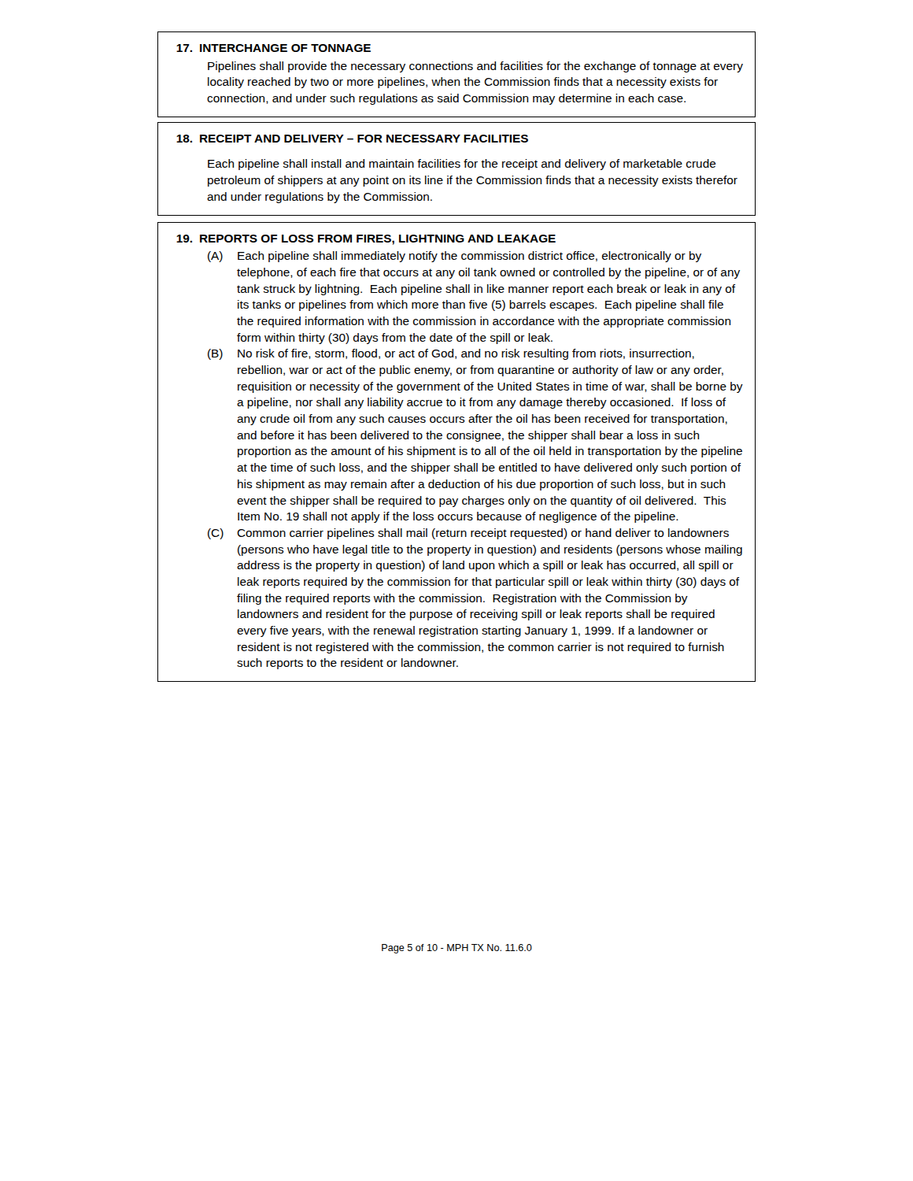17. INTERCHANGE OF TONNAGE
Pipelines shall provide the necessary connections and facilities for the exchange of tonnage at every locality reached by two or more pipelines, when the Commission finds that a necessity exists for connection, and under such regulations as said Commission may determine in each case.
18. RECEIPT AND DELIVERY – FOR NECESSARY FACILITIES
Each pipeline shall install and maintain facilities for the receipt and delivery of marketable crude petroleum of shippers at any point on its line if the Commission finds that a necessity exists therefor and under regulations by the Commission.
19. REPORTS OF LOSS FROM FIRES, LIGHTNING AND LEAKAGE
(A) Each pipeline shall immediately notify the commission district office, electronically or by telephone, of each fire that occurs at any oil tank owned or controlled by the pipeline, or of any tank struck by lightning. Each pipeline shall in like manner report each break or leak in any of its tanks or pipelines from which more than five (5) barrels escapes. Each pipeline shall file the required information with the commission in accordance with the appropriate commission form within thirty (30) days from the date of the spill or leak.
(B) No risk of fire, storm, flood, or act of God, and no risk resulting from riots, insurrection, rebellion, war or act of the public enemy, or from quarantine or authority of law or any order, requisition or necessity of the government of the United States in time of war, shall be borne by a pipeline, nor shall any liability accrue to it from any damage thereby occasioned. If loss of any crude oil from any such causes occurs after the oil has been received for transportation, and before it has been delivered to the consignee, the shipper shall bear a loss in such proportion as the amount of his shipment is to all of the oil held in transportation by the pipeline at the time of such loss, and the shipper shall be entitled to have delivered only such portion of his shipment as may remain after a deduction of his due proportion of such loss, but in such event the shipper shall be required to pay charges only on the quantity of oil delivered. This Item No. 19 shall not apply if the loss occurs because of negligence of the pipeline.
(C) Common carrier pipelines shall mail (return receipt requested) or hand deliver to landowners (persons who have legal title to the property in question) and residents (persons whose mailing address is the property in question) of land upon which a spill or leak has occurred, all spill or leak reports required by the commission for that particular spill or leak within thirty (30) days of filing the required reports with the commission. Registration with the Commission by landowners and resident for the purpose of receiving spill or leak reports shall be required every five years, with the renewal registration starting January 1, 1999. If a landowner or resident is not registered with the commission, the common carrier is not required to furnish such reports to the resident or landowner.
Page 5 of 10 - MPH TX No. 11.6.0